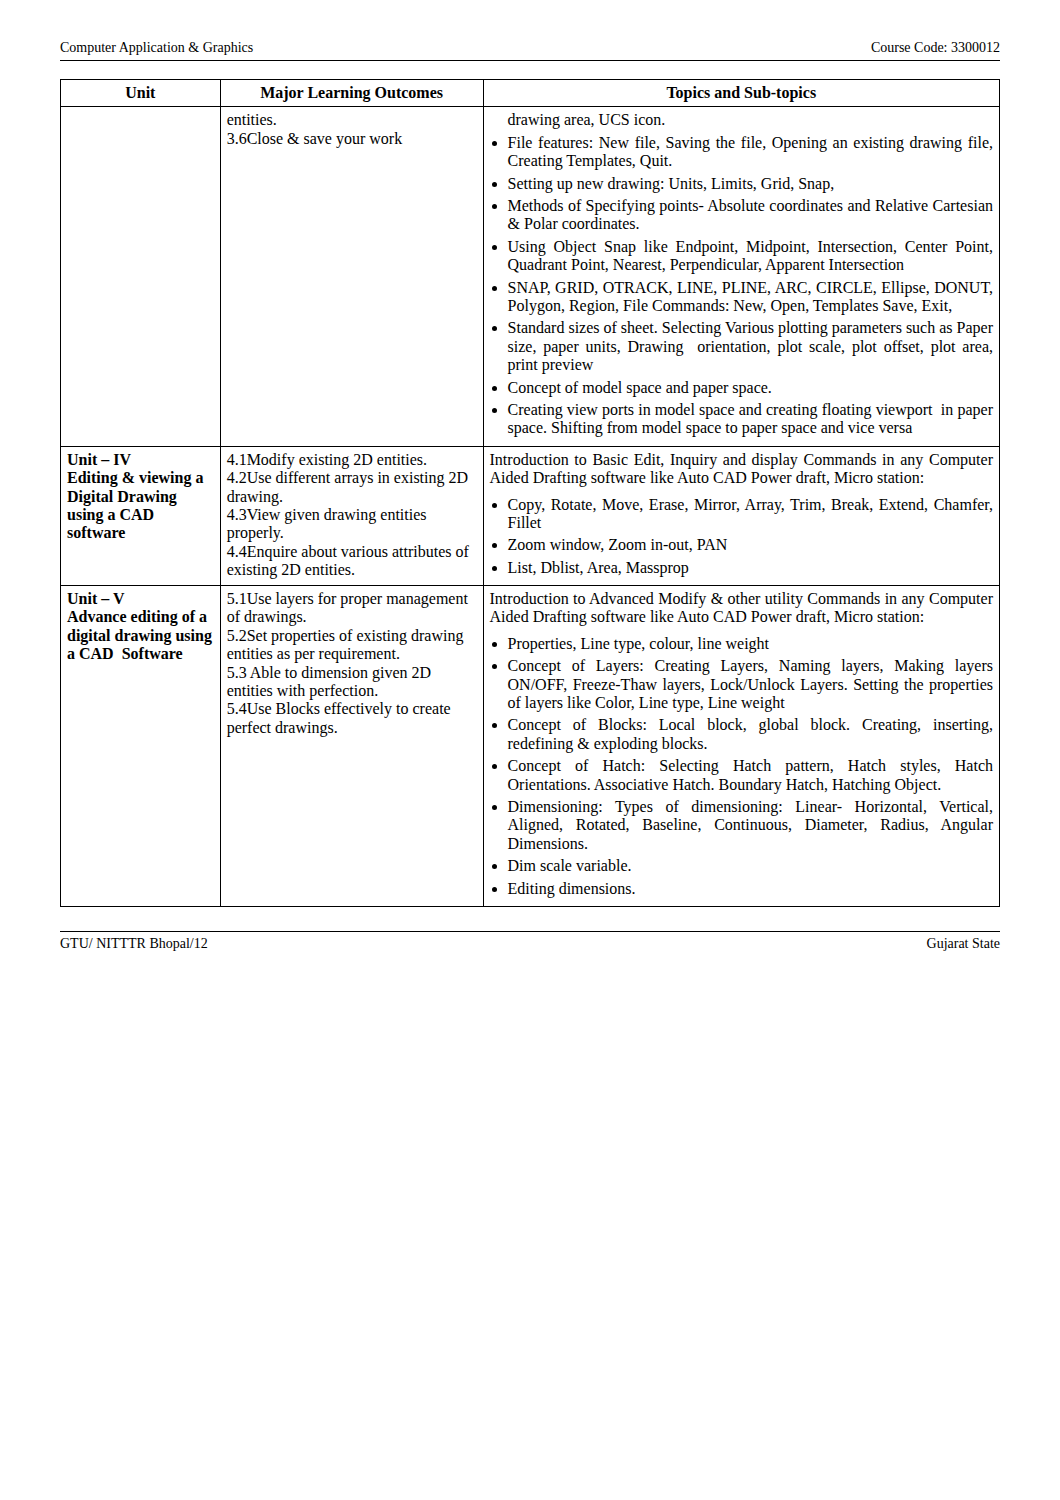Computer Application & Graphics Course Code: 3300012
| Unit | Major Learning Outcomes | Topics and Sub-topics |
| --- | --- | --- |
| | entities. 3.6Close & save your work | drawing area, UCS icon. File features: New file, Saving the file, Opening an existing drawing file, Creating Templates, Quit. Setting up new drawing: Units, Limits, Grid, Snap, Methods of Specifying points- Absolute coordinates and Relative Cartesian & Polar coordinates. Using Object Snap like Endpoint, Midpoint, Intersection, Center Point, Quadrant Point, Nearest, Perpendicular, Apparent Intersection SNAP, GRID, OTRACK, LINE, PLINE, ARC, CIRCLE, Ellipse, DONUT, Polygon, Region, File Commands: New, Open, Templates Save, Exit, Standard sizes of sheet. Selecting Various plotting parameters such as Paper size, paper units, Drawing orientation, plot scale, plot offset, plot area, print preview Concept of model space and paper space. Creating view ports in model space and creating floating viewport in paper space. Shifting from model space to paper space and vice versa |
| Unit – IV Editing & viewing a Digital Drawing using a CAD software | 4.1Modify existing 2D entities. 4.2Use different arrays in existing 2D drawing. 4.3View given drawing entities properly. 4.4Enquire about various attributes of existing 2D entities. | Introduction to Basic Edit, Inquiry and display Commands in any Computer Aided Drafting software like Auto CAD Power draft, Micro station: Copy, Rotate, Move, Erase, Mirror, Array, Trim, Break, Extend, Chamfer, Fillet Zoom window, Zoom in-out, PAN List, Dblist, Area, Massprop |
| Unit – V Advance editing of a digital drawing using a CAD Software | 5.1Use layers for proper management of drawings. 5.2Set properties of existing drawing entities as per requirement. 5.3 Able to dimension given 2D entities with perfection. 5.4Use Blocks effectively to create perfect drawings. | Introduction to Advanced Modify & other utility Commands in any Computer Aided Drafting software like Auto CAD Power draft, Micro station: Properties, Line type, colour, line weight Concept of Layers: Creating Layers, Naming layers, Making layers ON/OFF, Freeze-Thaw layers, Lock/Unlock Layers. Setting the properties of layers like Color, Line type, Line weight Concept of Blocks: Local block, global block. Creating, inserting, redefining & exploding blocks. Concept of Hatch: Selecting Hatch pattern, Hatch styles, Hatch Orientations. Associative Hatch. Boundary Hatch, Hatching Object. Dimensioning: Types of dimensioning: Linear- Horizontal, Vertical, Aligned, Rotated, Baseline, Continuous, Diameter, Radius, Angular Dimensions. Dim scale variable. Editing dimensions. |
GTU/ NITTTR Bhopal/12 Gujarat State